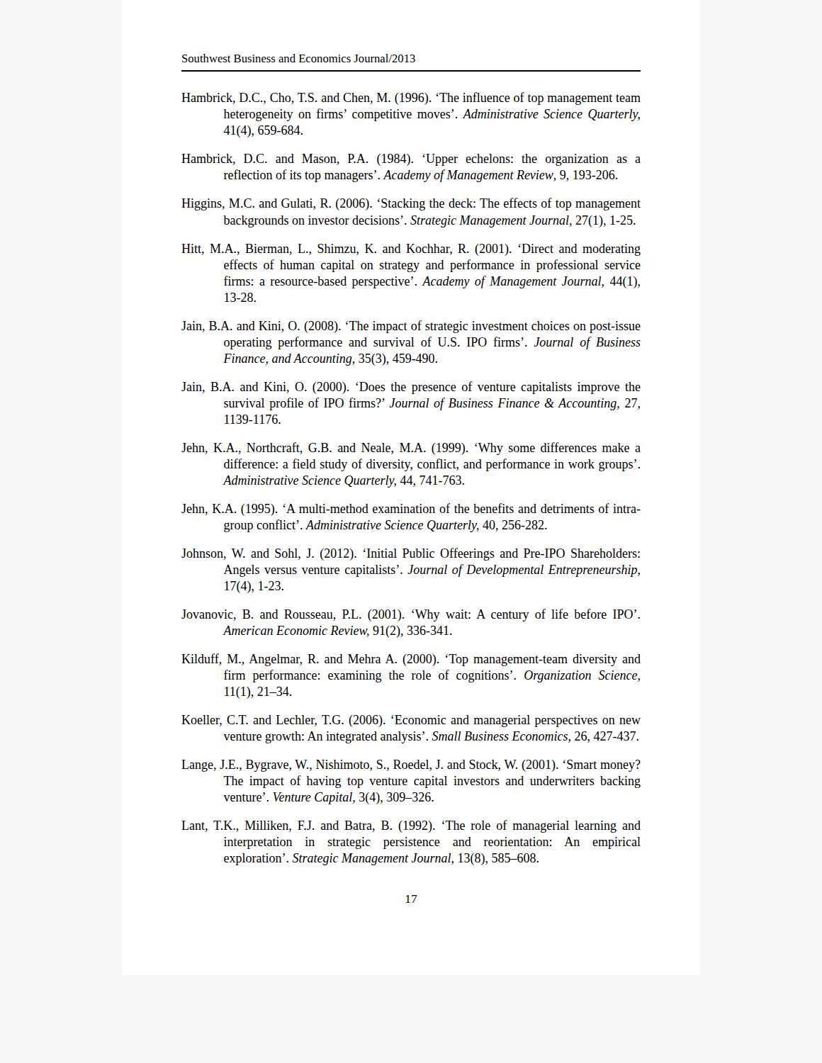Southwest Business and Economics Journal/2013
Hambrick, D.C., Cho, T.S. and Chen, M. (1996). ‘The influence of top management team heterogeneity on firms’ competitive moves’. Administrative Science Quarterly, 41(4), 659-684.
Hambrick, D.C. and Mason, P.A. (1984). ‘Upper echelons: the organization as a reflection of its top managers’. Academy of Management Review, 9, 193-206.
Higgins, M.C. and Gulati, R. (2006). ‘Stacking the deck: The effects of top management backgrounds on investor decisions’. Strategic Management Journal, 27(1), 1-25.
Hitt, M.A., Bierman, L., Shimzu, K. and Kochhar, R. (2001). ‘Direct and moderating effects of human capital on strategy and performance in professional service firms: a resource-based perspective’. Academy of Management Journal, 44(1), 13-28.
Jain, B.A. and Kini, O. (2008). ‘The impact of strategic investment choices on post-issue operating performance and survival of U.S. IPO firms’. Journal of Business Finance, and Accounting, 35(3), 459-490.
Jain, B.A. and Kini, O. (2000). ‘Does the presence of venture capitalists improve the survival profile of IPO firms?’ Journal of Business Finance & Accounting, 27, 1139-1176.
Jehn, K.A., Northcraft, G.B. and Neale, M.A. (1999). ‘Why some differences make a difference: a field study of diversity, conflict, and performance in work groups’. Administrative Science Quarterly, 44, 741-763.
Jehn, K.A. (1995). ‘A multi-method examination of the benefits and detriments of intra-group conflict’. Administrative Science Quarterly, 40, 256-282.
Johnson, W. and Sohl, J. (2012). ‘Initial Public Offeerings and Pre-IPO Shareholders: Angels versus venture capitalists’. Journal of Developmental Entrepreneurship, 17(4), 1-23.
Jovanovic, B. and Rousseau, P.L. (2001). ‘Why wait: A century of life before IPO’. American Economic Review, 91(2), 336-341.
Kilduff, M., Angelmar, R. and Mehra A. (2000). ‘Top management-team diversity and firm performance: examining the role of cognitions’. Organization Science, 11(1), 21–34.
Koeller, C.T. and Lechler, T.G. (2006). ‘Economic and managerial perspectives on new venture growth: An integrated analysis’. Small Business Economics, 26, 427-437.
Lange, J.E., Bygrave, W., Nishimoto, S., Roedel, J. and Stock, W. (2001). ‘Smart money? The impact of having top venture capital investors and underwriters backing venture’. Venture Capital, 3(4), 309–326.
Lant, T.K., Milliken, F.J. and Batra, B. (1992). ‘The role of managerial learning and interpretation in strategic persistence and reorientation: An empirical exploration’. Strategic Management Journal, 13(8), 585–608.
17